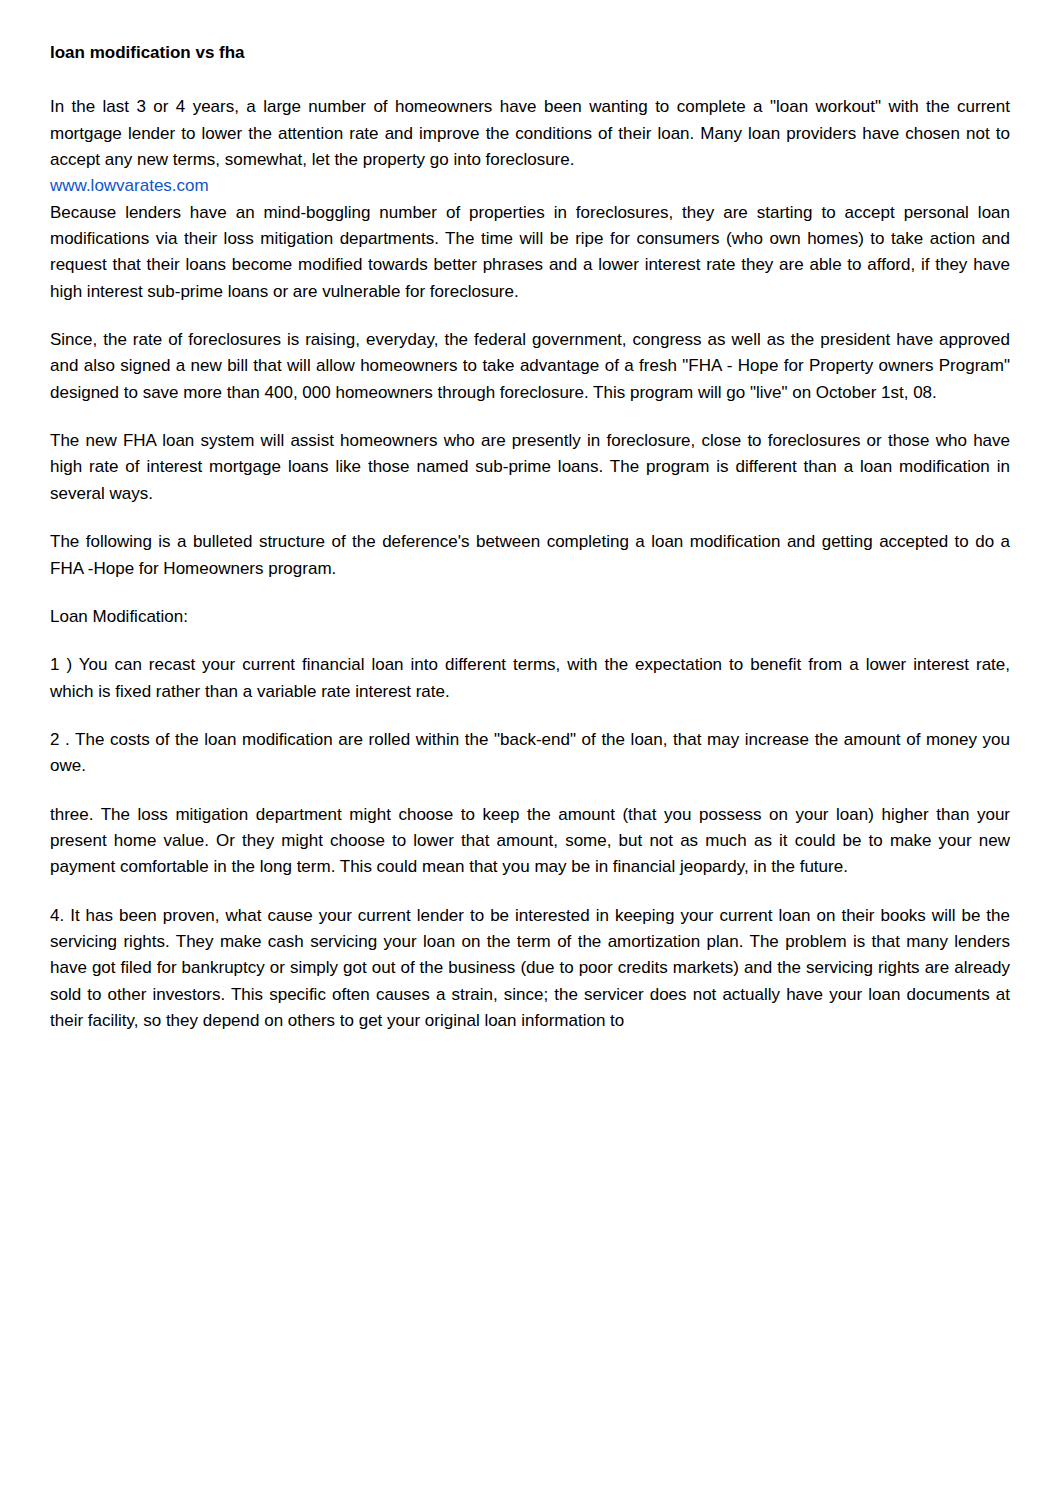loan modification vs fha
In the last 3 or 4 years, a large number of homeowners have been wanting to complete a "loan workout" with the current mortgage lender to lower the attention rate and improve the conditions of their loan. Many loan providers have chosen not to accept any new terms, somewhat, let the property go into foreclosure.
www.lowvarates.com
Because lenders have an mind-boggling number of properties in foreclosures, they are starting to accept personal loan modifications via their loss mitigation departments. The time will be ripe for consumers (who own homes) to take action and request that their loans become modified towards better phrases and a lower interest rate they are able to afford, if they have high interest sub-prime loans or are vulnerable for foreclosure.
Since, the rate of foreclosures is raising, everyday, the federal government, congress as well as the president have approved and also signed a new bill that will allow homeowners to take advantage of a fresh "FHA - Hope for Property owners Program" designed to save more than 400, 000 homeowners through foreclosure. This program will go "live" on October 1st, 08.
The new FHA loan system will assist homeowners who are presently in foreclosure, close to foreclosures or those who have high rate of interest mortgage loans like those named sub-prime loans. The program is different than a loan modification in several ways.
The following is a bulleted structure of the deference's between completing a loan modification and getting accepted to do a FHA -Hope for Homeowners program.
Loan Modification:
1 ) You can recast your current financial loan into different terms, with the expectation to benefit from a lower interest rate, which is fixed rather than a variable rate interest rate.
2 . The costs of the loan modification are rolled within the "back-end" of the loan, that may increase the amount of money you owe.
three. The loss mitigation department might choose to keep the amount (that you possess on your loan) higher than your present home value. Or they might choose to lower that amount, some, but not as much as it could be to make your new payment comfortable in the long term. This could mean that you may be in financial jeopardy, in the future.
4. It has been proven, what cause your current lender to be interested in keeping your current loan on their books will be the servicing rights. They make cash servicing your loan on the term of the amortization plan. The problem is that many lenders have got filed for bankruptcy or simply got out of the business (due to poor credits markets) and the servicing rights are already sold to other investors. This specific often causes a strain, since; the servicer does not actually have your loan documents at their facility, so they depend on others to get your original loan information to